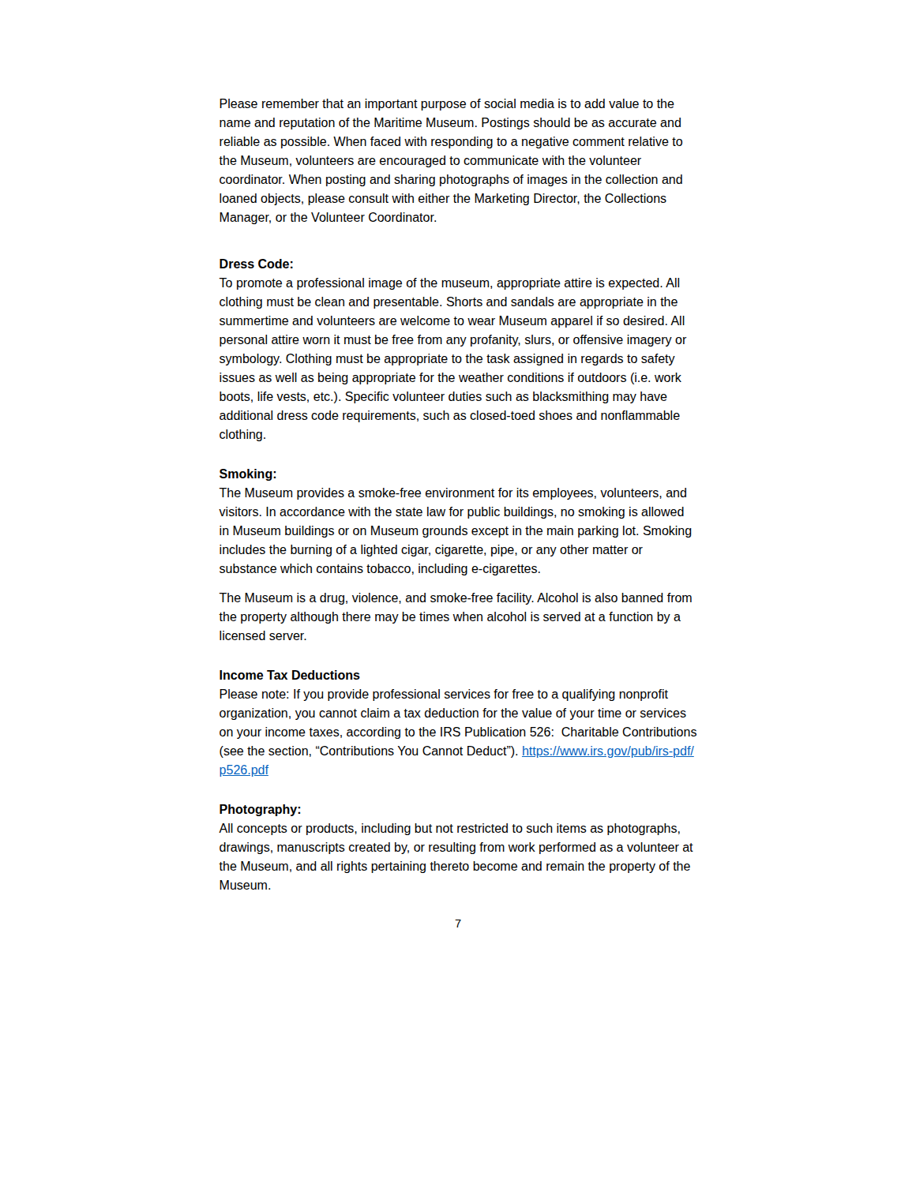Please remember that an important purpose of social media is to add value to the name and reputation of the Maritime Museum. Postings should be as accurate and reliable as possible. When faced with responding to a negative comment relative to the Museum, volunteers are encouraged to communicate with the volunteer coordinator. When posting and sharing photographs of images in the collection and loaned objects, please consult with either the Marketing Director, the Collections Manager, or the Volunteer Coordinator.
Dress Code:
To promote a professional image of the museum, appropriate attire is expected. All clothing must be clean and presentable. Shorts and sandals are appropriate in the summertime and volunteers are welcome to wear Museum apparel if so desired. All personal attire worn it must be free from any profanity, slurs, or offensive imagery or symbology. Clothing must be appropriate to the task assigned in regards to safety issues as well as being appropriate for the weather conditions if outdoors (i.e. work boots, life vests, etc.). Specific volunteer duties such as blacksmithing may have additional dress code requirements, such as closed-toed shoes and nonflammable clothing.
Smoking:
The Museum provides a smoke-free environment for its employees, volunteers, and visitors. In accordance with the state law for public buildings, no smoking is allowed in Museum buildings or on Museum grounds except in the main parking lot. Smoking includes the burning of a lighted cigar, cigarette, pipe, or any other matter or substance which contains tobacco, including e-cigarettes.
The Museum is a drug, violence, and smoke-free facility. Alcohol is also banned from the property although there may be times when alcohol is served at a function by a licensed server.
Income Tax Deductions
Please note: If you provide professional services for free to a qualifying nonprofit organization, you cannot claim a tax deduction for the value of your time or services on your income taxes, according to the IRS Publication 526: Charitable Contributions (see the section, “Contributions You Cannot Deduct”). https://www.irs.gov/pub/irs-pdf/p526.pdf
Photography:
All concepts or products, including but not restricted to such items as photographs, drawings, manuscripts created by, or resulting from work performed as a volunteer at the Museum, and all rights pertaining thereto become and remain the property of the Museum.
7